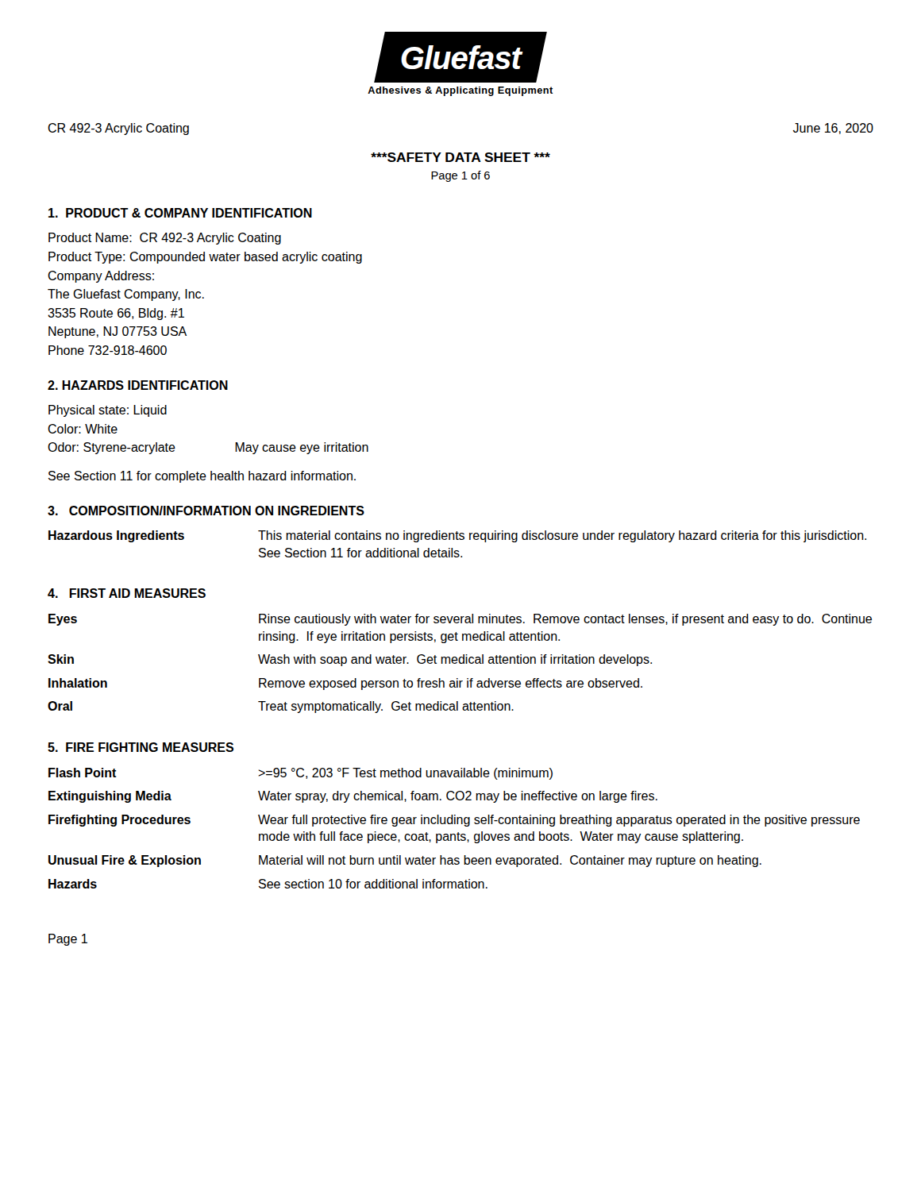Gluefast
Adhesives & Applicating Equipment
CR 492-3 Acrylic Coating
June 16, 2020
***SAFETY DATA SHEET ***
Page 1 of 6
1. PRODUCT & COMPANY IDENTIFICATION
Product Name: CR 492-3 Acrylic Coating
Product Type: Compounded water based acrylic coating
Company Address:
The Gluefast Company, Inc.
3535 Route 66, Bldg. #1
Neptune, NJ 07753 USA
Phone 732-918-4600
2. HAZARDS IDENTIFICATION
Physical state: Liquid
Color: White
Odor: Styrene-acrylate May cause eye irritation
See Section 11 for complete health hazard information.
3. COMPOSITION/INFORMATION ON INGREDIENTS
| Hazardous Ingredients | This material contains no ingredients requiring disclosure under regulatory hazard criteria for this jurisdiction. See Section 11 for additional details. |
4. FIRST AID MEASURES
| Eyes | Rinse cautiously with water for several minutes. Remove contact lenses, if present and easy to do. Continue rinsing. If eye irritation persists, get medical attention. |
| Skin | Wash with soap and water. Get medical attention if irritation develops. |
| Inhalation | Remove exposed person to fresh air if adverse effects are observed. |
| Oral | Treat symptomatically. Get medical attention. |
5. FIRE FIGHTING MEASURES
| Flash Point | >=95 °C, 203 °F Test method unavailable (minimum) |
| Extinguishing Media | Water spray, dry chemical, foam. CO2 may be ineffective on large fires. |
| Firefighting Procedures | Wear full protective fire gear including self-containing breathing apparatus operated in the positive pressure mode with full face piece, coat, pants, gloves and boots. Water may cause splattering. |
| Unusual Fire & Explosion | Material will not burn until water has been evaporated. Container may rupture on heating. |
| Hazards | See section 10 for additional information. |
Page 1